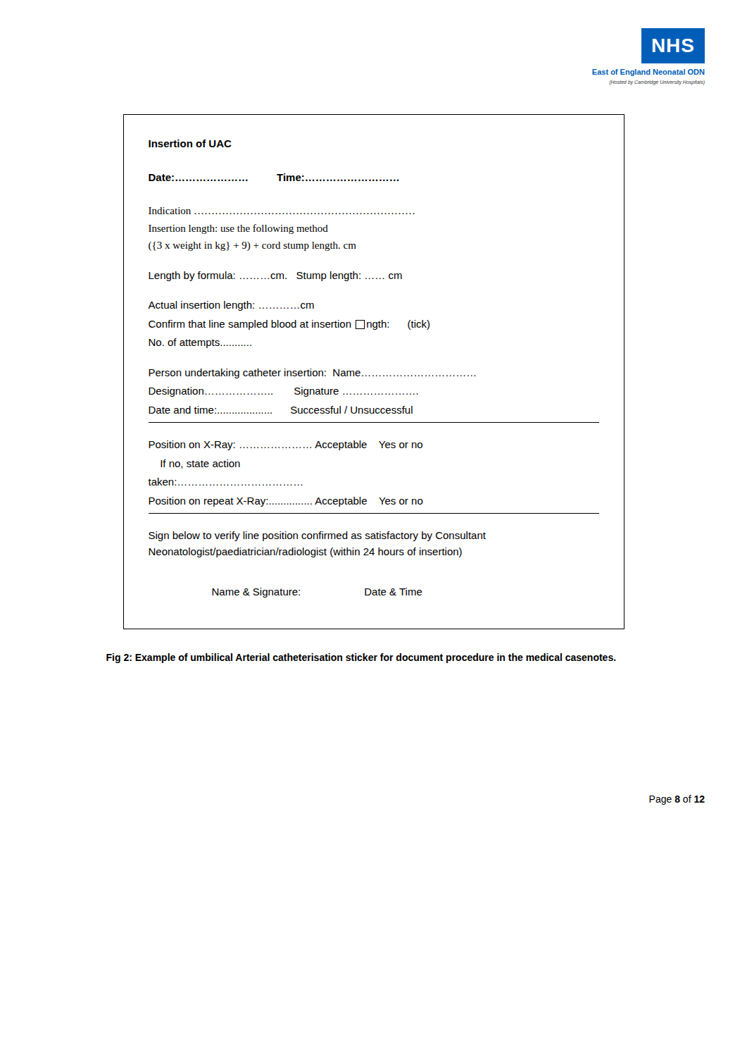NHS
East of England Neonatal ODN
(Hosted by Cambridge University Hospitals)
Insertion of UAC
Date:………………… Time:………………………
Indication ………………………………………………………
Insertion length: use the following method
({3 x weight in kg} + 9) + cord stump length. cm
Length by formula: ………cm. Stump length: …… cm
Actual insertion length: …………cm
Confirm that line sampled blood at insertion ngth: (tick)
No. of attempts...........
Person undertaking catheter insertion: Name……………………………
Designation……………….. Signature ………………….
Date and time:................... Successful / Unsuccessful
Position on X-Ray: ………………… Acceptable Yes or no
If no, state action
taken:………………………………
Position on repeat X-Ray:............... Acceptable Yes or no
Sign below to verify line position confirmed as satisfactory by Consultant Neonatologist/paediatrician/radiologist (within 24 hours of insertion)
Name & Signature: Date & Time
Fig 2: Example of umbilical Arterial catheterisation sticker for document procedure in the medical casenotes.
Page 8 of 12